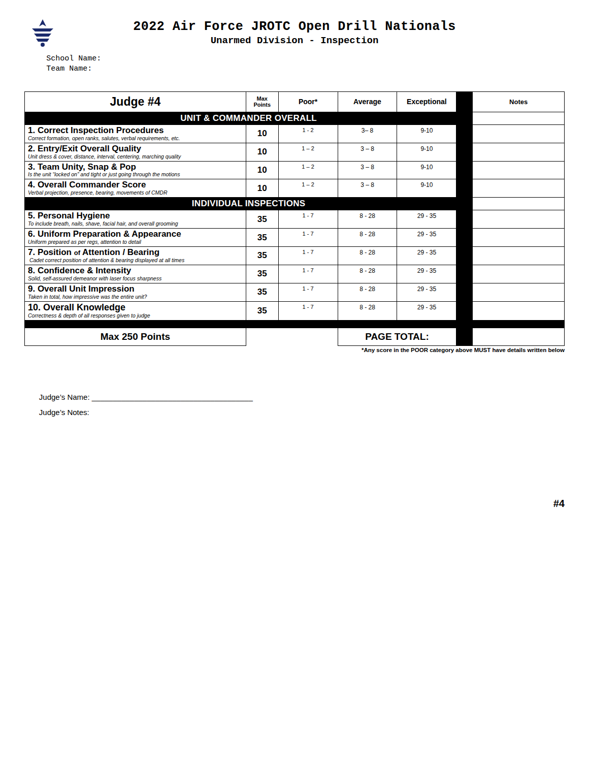2022 Air Force JROTC Open Drill Nationals
Unarmed Division - Inspection
School Name:
Team Name:
| Judge #4 | Max Points | Poor* | Average | Exceptional | | Notes |
| --- | --- | --- | --- | --- | --- | --- |
| UNIT & COMMANDER OVERALL | |
| 1. Correct Inspection Procedures Correct formation, open ranks, salutes, verbal requirements, etc. | 10 | 1 - 2 | 3– 8 | 9-10 | | |
| 2. Entry/Exit Overall Quality Unit dress & cover, distance, interval, centering, marching quality | 10 | 1 – 2 | 3 – 8 | 9-10 | | |
| 3. Team Unity, Snap & Pop Is the unit “locked on” and tight or just going through the motions | 10 | 1 – 2 | 3 – 8 | 9-10 | | |
| 4. Overall Commander Score Verbal projection, presence, bearing, movements of CMDR | 10 | 1 – 2 | 3 – 8 | 9-10 | | |
| INDIVIDUAL INSPECTIONS | |
| 5. Personal Hygiene To include breath, nails, shave, facial hair, and overall grooming | 35 | 1 - 7 | 8 - 28 | 29 - 35 | | |
| 6. Uniform Preparation & Appearance Uniform prepared as per regs, attention to detail | 35 | 1 - 7 | 8 - 28 | 29 - 35 | | |
| 7. Position of Attention / Bearing Cadet correct position of attention & bearing displayed at all times | 35 | 1 - 7 | 8 - 28 | 29 - 35 | | |
| 8. Confidence & Intensity Solid, self-assured demeanor with laser focus sharpness | 35 | 1 - 7 | 8 - 28 | 29 - 35 | | |
| 9. Overall Unit Impression Taken in total, how impressive was the entire unit? | 35 | 1 - 7 | 8 - 28 | 29 - 35 | | |
| 10. Overall Knowledge Correctness & depth of all responses given to judge | 35 | 1 - 7 | 8 - 28 | 29 - 35 | | |
| Max 250 Points | | | PAGE TOTAL: | | |
*Any score in the POOR category above MUST have details written below
Judge’s Name: ______________________________________
Judge’s Notes:
#4